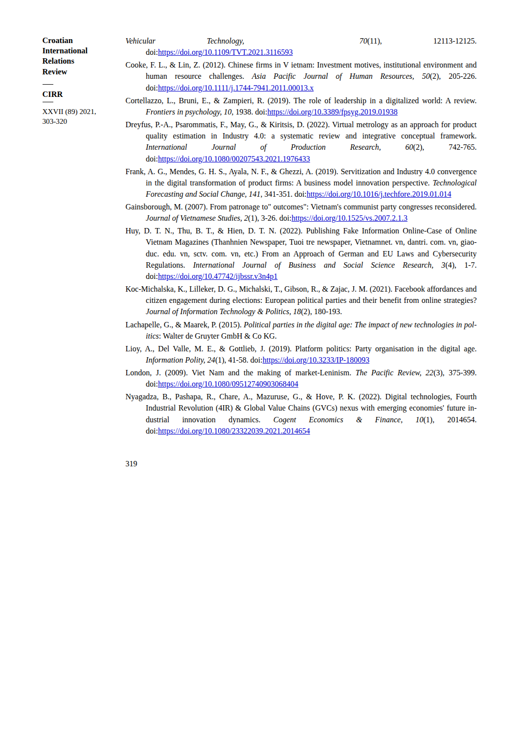Croatian
International
Relations
Review
CIRR
XXVII (89) 2021,
303-320
Vehicular Technology, 70(11), 12113-12125. doi:https://doi.org/10.1109/TVT.2021.3116593
Cooke, F. L., & Lin, Z. (2012). Chinese firms in V ietnam: Investment motives, institutional environment and human resource challenges. Asia Pacific Journal of Human Resources, 50(2), 205-226. doi:https://doi.org/10.1111/j.1744-7941.2011.00013.x
Cortellazzo, L., Bruni, E., & Zampieri, R. (2019). The role of leadership in a digitalized world: A review. Frontiers in psychology, 10, 1938. doi:https://doi.org/10.3389/fpsyg.2019.01938
Dreyfus, P.-A., Psarommatis, F., May, G., & Kiritsis, D. (2022). Virtual metrology as an approach for product quality estimation in Industry 4.0: a systematic review and integrative conceptual framework. International Journal of Production Research, 60(2), 742-765. doi:https://doi.org/10.1080/00207543.2021.1976433
Frank, A. G., Mendes, G. H. S., Ayala, N. F., & Ghezzi, A. (2019). Servitization and Industry 4.0 convergence in the digital transformation of product firms: A business model innovation perspective. Technological Forecasting and Social Change, 141, 341-351. doi:https://doi.org/10.1016/j.techfore.2019.01.014
Gainsborough, M. (2007). From patronage to" outcomes": Vietnam's communist party congresses reconsidered. Journal of Vietnamese Studies, 2(1), 3-26. doi:https://doi.org/10.1525/vs.2007.2.1.3
Huy, D. T. N., Thu, B. T., & Hien, D. T. N. (2022). Publishing Fake Information Online-Case of Online Vietnam Magazines (Thanhnien Newspaper, Tuoi tre newspaper, Vietnamnet. vn, dantri. com. vn, giaoduc. edu. vn, sctv. com. vn, etc.) From an Approach of German and EU Laws and Cybersecurity Regulations. International Journal of Business and Social Science Research, 3(4), 1-7. doi:https://doi.org/10.47742/ijbssr.v3n4p1
Koc-Michalska, K., Lilleker, D. G., Michalski, T., Gibson, R., & Zajac, J. M. (2021). Facebook affordances and citizen engagement during elections: European political parties and their benefit from online strategies? Journal of Information Technology & Politics, 18(2), 180-193.
Lachapelle, G., & Maarek, P. (2015). Political parties in the digital age: The impact of new technologies in politics: Walter de Gruyter GmbH & Co KG.
Lioy, A., Del Valle, M. E., & Gottlieb, J. (2019). Platform politics: Party organisation in the digital age. Information Polity, 24(1), 41-58. doi:https://doi.org/10.3233/IP-180093
London, J. (2009). Viet Nam and the making of market-Leninism. The Pacific Review, 22(3), 375-399. doi:https://doi.org/10.1080/09512740903068404
Nyagadza, B., Pashapa, R., Chare, A., Mazuruse, G., & Hove, P. K. (2022). Digital technologies, Fourth Industrial Revolution (4IR) & Global Value Chains (GVCs) nexus with emerging economies' future industrial innovation dynamics. Cogent Economics & Finance, 10(1), 2014654. doi:https://doi.org/10.1080/23322039.2021.2014654
319